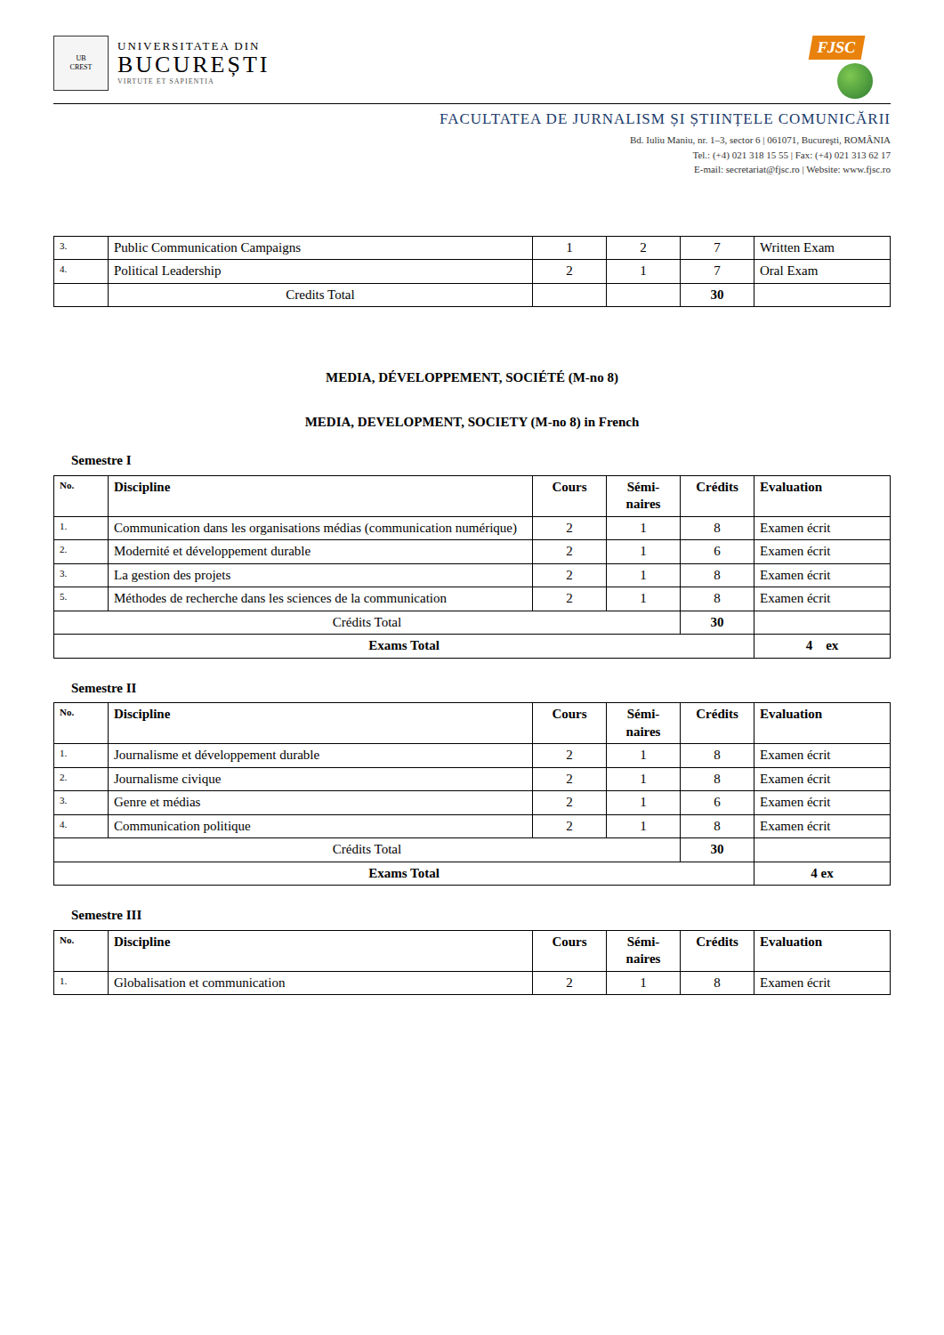UB
CREST
UNIVERSITATEA DIN
BUCUREȘTI
VIRTUTE ET SAPIENTIA
FJSC
FACULTATEA DE JURNALISM ȘI ȘTIINȚELE COMUNICĂRII
Bd. Iuliu Maniu, nr. 1–3, sector 6 | 061071, Bucureşti, ROMÂNIA
Tel.: (+4) 021 318 15 55 | Fax: (+4) 021 313 62 17
E-mail: secretariat@fjsc.ro | Website: www.fjsc.ro
| 3. | Public Communication Campaigns | 1 | 2 | 7 | Written Exam |
| 4. | Political Leadership | 2 | 1 | 7 | Oral Exam |
| | Credits Total | | | 30 | |
MEDIA, DÉVELOPPEMENT, SOCIÉTÉ (M-no 8)
MEDIA, DEVELOPMENT, SOCIETY (M-no 8) in French
Semestre I
| No. | Discipline | Cours | Sémi- naires | Crédits | Evaluation |
| --- | --- | --- | --- | --- | --- |
| 1. | Communication dans les organisations médias (communication numérique) | 2 | 1 | 8 | Examen écrit |
| 2. | Modernité et développement durable | 2 | 1 | 6 | Examen écrit |
| 3. | La gestion des projets | 2 | 1 | 8 | Examen écrit |
| 5. | Méthodes de recherche dans les sciences de la communication | 2 | 1 | 8 | Examen écrit |
| Crédits Total | 30 | |
| Exams Total | 4 ex |
Semestre II
| No. | Discipline | Cours | Sémi- naires | Crédits | Evaluation |
| --- | --- | --- | --- | --- | --- |
| 1. | Journalisme et développement durable | 2 | 1 | 8 | Examen écrit |
| 2. | Journalisme civique | 2 | 1 | 8 | Examen écrit |
| 3. | Genre et médias | 2 | 1 | 6 | Examen écrit |
| 4. | Communication politique | 2 | 1 | 8 | Examen écrit |
| Crédits Total | 30 | |
| Exams Total | 4 ex |
Semestre III
| No. | Discipline | Cours | Sémi- naires | Crédits | Evaluation |
| --- | --- | --- | --- | --- | --- |
| 1. | Globalisation et communication | 2 | 1 | 8 | Examen écrit |